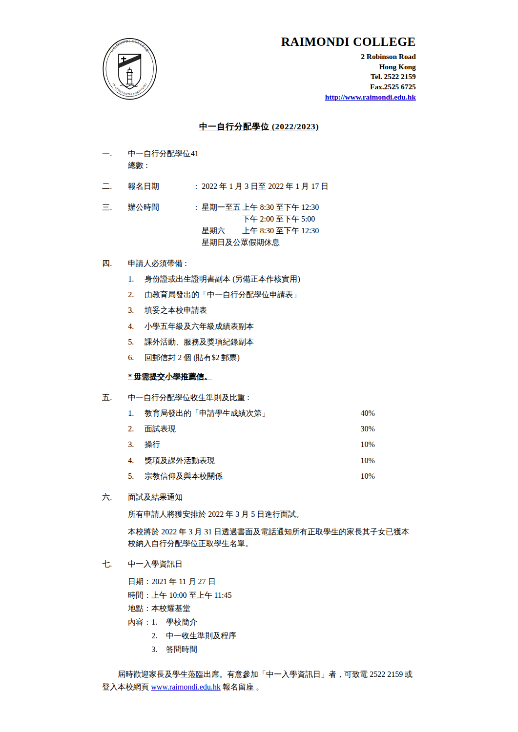RAIMONDI COLLEGE IN CONSTANTIA FORTITUDO
RAIMONDI COLLEGE
2 Robinson Road
Hong Kong
Tel. 2522 2159
Fax.2525 6725
http://www.raimondi.edu.hk
中一自行分配學位 (2022/2023)
中一自行分配學位總數 :
41
報名日期
:
2022 年 1 月 3 日至 2022 年 1 月 17 日
辦公時間
:
星期一至五 上午 8:30 至下午 12:30
下午 2:00 至下午 5:00
星期六 上午 8:30 至下午 12:30
星期日及公眾假期休息
申請人必須帶備 :
身份證或出生證明書副本 (另備正本作核實用)
由教育局發出的「中一自行分配學位申請表」
填妥之本校申請表
小學五年級及六年級成績表副本
課外活動、服務及獎項紀錄副本
回郵信封 2 個 (貼有$2 郵票)
* 毋需提交小學推薦信。
中一自行分配學位收生準則及比重 :
教育局發出的「申請學生成績次第」40%
面試表現 30%
操行 10%
獎項及課外活動表現 10%
宗教信仰及與本校關係 10%
面試及結果通知
所有申請人將獲安排於 2022 年 3 月 5 日進行面試。
本校將於 2022 年 3 月 31 日透過書面及電話通知所有正取學生的家長其子女已獲本校納入自行分配學位正取學生名單。
中一入學資訊日
日期：2021 年 11 月 27 日
時間：上午 10:00 至上午 11:45
地點：本校耀基堂
內容：
學校簡介
中一收生準則及程序
答問時間
屆時歡迎家長及學生蒞臨出席。有意參加「中一入學資訊日」者，可致電 2522 2159 或登入本校網頁 www.raimondi.edu.hk 報名留座 。